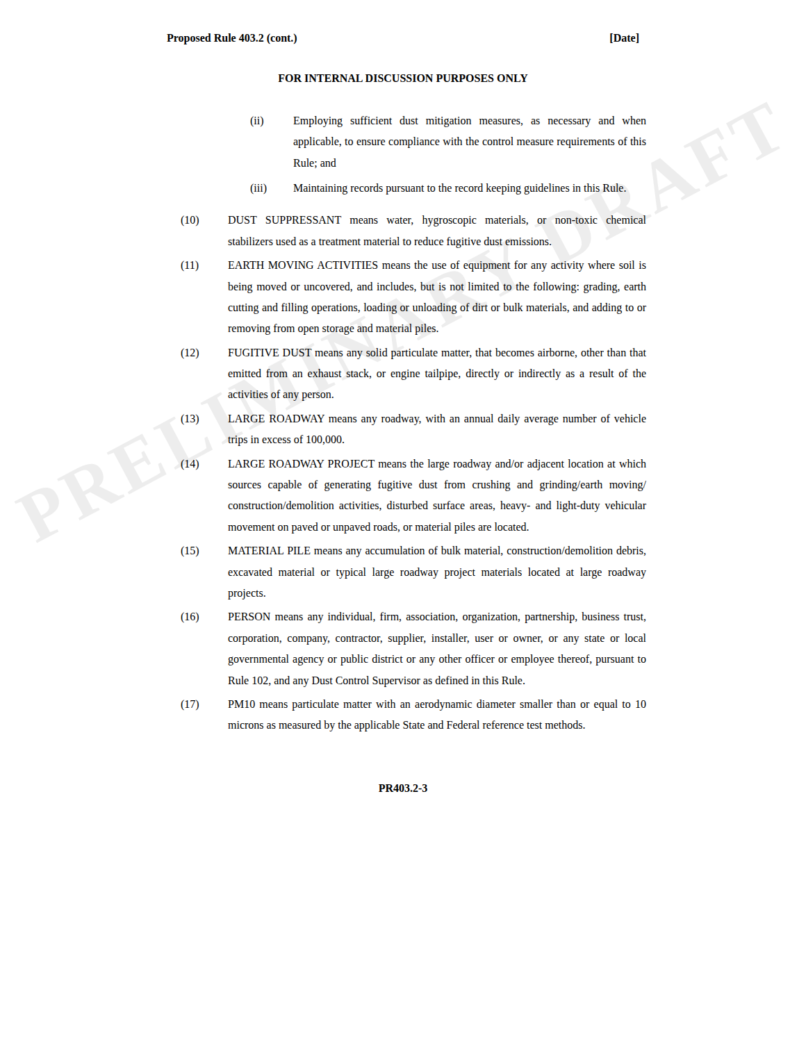Proposed Rule 403.2 (cont.) [Date]
FOR INTERNAL DISCUSSION PURPOSES ONLY
PRELIMINARY DRAFT
(ii) Employing sufficient dust mitigation measures, as necessary and when applicable, to ensure compliance with the control measure requirements of this Rule; and
(iii) Maintaining records pursuant to the record keeping guidelines in this Rule.
(10) DUST SUPPRESSANT means water, hygroscopic materials, or non-toxic chemical stabilizers used as a treatment material to reduce fugitive dust emissions.
(11) EARTH MOVING ACTIVITIES means the use of equipment for any activity where soil is being moved or uncovered, and includes, but is not limited to the following: grading, earth cutting and filling operations, loading or unloading of dirt or bulk materials, and adding to or removing from open storage and material piles.
(12) FUGITIVE DUST means any solid particulate matter, that becomes airborne, other than that emitted from an exhaust stack, or engine tailpipe, directly or indirectly as a result of the activities of any person.
(13) LARGE ROADWAY means any roadway, with an annual daily average number of vehicle trips in excess of 100,000.
(14) LARGE ROADWAY PROJECT means the large roadway and/or adjacent location at which sources capable of generating fugitive dust from crushing and grinding/earth moving/ construction/demolition activities, disturbed surface areas, heavy- and light-duty vehicular movement on paved or unpaved roads, or material piles are located.
(15) MATERIAL PILE means any accumulation of bulk material, construction/demolition debris, excavated material or typical large roadway project materials located at large roadway projects.
(16) PERSON means any individual, firm, association, organization, partnership, business trust, corporation, company, contractor, supplier, installer, user or owner, or any state or local governmental agency or public district or any other officer or employee thereof, pursuant to Rule 102, and any Dust Control Supervisor as defined in this Rule.
(17) PM10 means particulate matter with an aerodynamic diameter smaller than or equal to 10 microns as measured by the applicable State and Federal reference test methods.
PR403.2-3